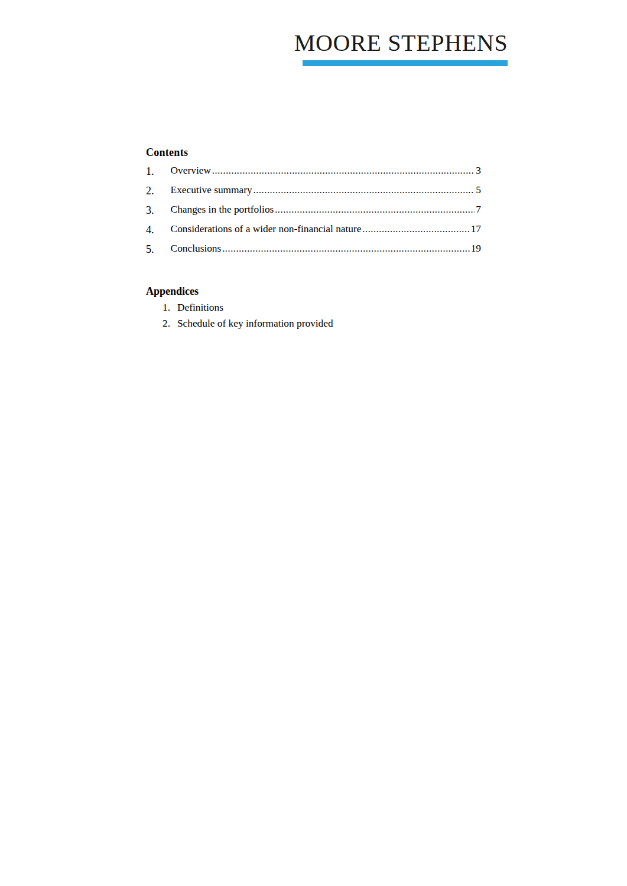MOORE STEPHENS
Contents
Overview ........................................................................................................................... 3
Executive summary ....................................................................................................... 5
Changes in the portfolios ............................................................................................. 7
Considerations of a wider non-financial nature ................................................................. 17
Conclusions ................................................................................................................. 19
Appendices
Definitions
Schedule of key information provided